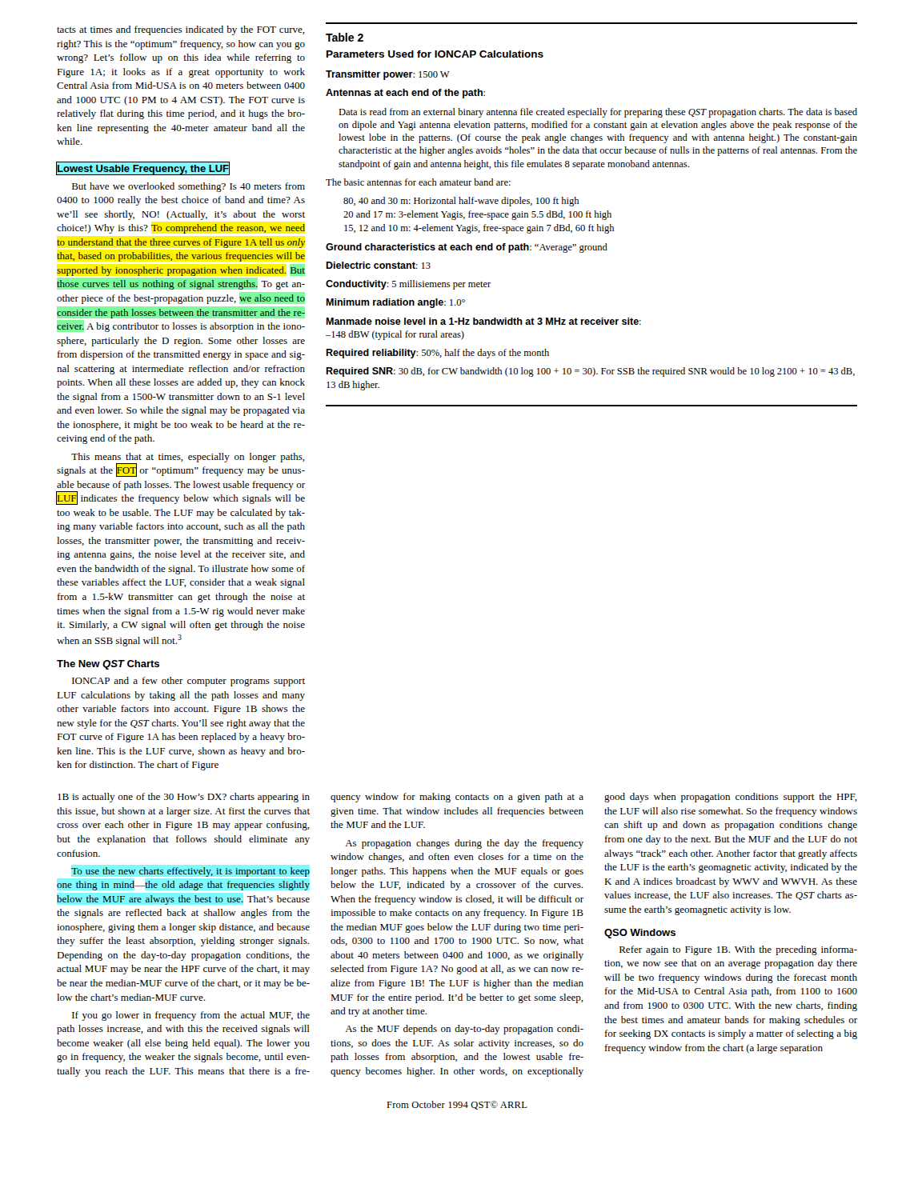tacts at times and frequencies indicated by the FOT curve, right? This is the “optimum” frequency, so how can you go wrong? Let’s follow up on this idea while referring to Figure 1A; it looks as if a great opportunity to work Central Asia from Mid-USA is on 40 meters between 0400 and 1000 UTC (10 PM to 4 AM CST). The FOT curve is relatively flat during this time period, and it hugs the broken line representing the 40-meter amateur band all the while.
Lowest Usable Frequency, the LUF
But have we overlooked something? Is 40 meters from 0400 to 1000 really the best choice of band and time? As we’ll see shortly, NO! (Actually, it’s about the worst choice!) Why is this? To comprehend the reason, we need to understand that the three curves of Figure 1A tell us only that, based on probabilities, the various frequencies will be supported by ionospheric propagation when indicated. But those curves tell us nothing of signal strengths. To get another piece of the best-propagation puzzle, we also need to consider the path losses between the transmitter and the receiver. A big contributor to losses is absorption in the ionosphere, particularly the D region. Some other losses are from dispersion of the transmitted energy in space and signal scattering at intermediate reflection and/or refraction points. When all these losses are added up, they can knock the signal from a 1500-W transmitter down to an S-1 level and even lower. So while the signal may be propagated via the ionosphere, it might be too weak to be heard at the receiving end of the path.
This means that at times, especially on longer paths, signals at the FOT or “optimum” frequency may be unusable because of path losses. The lowest usable frequency or LUF indicates the frequency below which signals will be too weak to be usable. The LUF may be calculated by taking many variable factors into account, such as all the path losses, the transmitter power, the transmitting and receiving antenna gains, the noise level at the receiver site, and even the bandwidth of the signal. To illustrate how some of these variables affect the LUF, consider that a weak signal from a 1.5-kW transmitter can get through the noise at times when the signal from a 1.5-W rig would never make it. Similarly, a CW signal will often get through the noise when an SSB signal will not.3
The New QST Charts
IONCAP and a few other computer programs support LUF calculations by taking all the path losses and many other variable factors into account. Figure 1B shows the new style for the QST charts. You’ll see right away that the FOT curve of Figure 1A has been replaced by a heavy broken line. This is the LUF curve, shown as heavy and broken for distinction. The chart of Figure
Table 2
Parameters Used for IONCAP Calculations
Transmitter power: 1500 W
Antennas at each end of the path:
Data is read from an external binary antenna file created especially for preparing these QST propagation charts. The data is based on dipole and Yagi antenna elevation patterns, modified for a constant gain at elevation angles above the peak response of the lowest lobe in the patterns. (Of course the peak angle changes with frequency and with antenna height.) The constant-gain characteristic at the higher angles avoids “holes” in the data that occur because of nulls in the patterns of real antennas. From the standpoint of gain and antenna height, this file emulates 8 separate monoband antennas.
The basic antennas for each amateur band are:
80, 40 and 30 m: Horizontal half-wave dipoles, 100 ft high
20 and 17 m: 3-element Yagis, free-space gain 5.5 dBd, 100 ft high
15, 12 and 10 m: 4-element Yagis, free-space gain 7 dBd, 60 ft high
Ground characteristics at each end of path: “Average” ground
Dielectric constant: 13
Conductivity: 5 millisiemens per meter
Minimum radiation angle: 1.0°
Manmade noise level in a 1-Hz bandwidth at 3 MHz at receiver site:
–148 dBW (typical for rural areas)
Required reliability: 50%, half the days of the month
Required SNR: 30 dB, for CW bandwidth (10 log 100 + 10 = 30). For SSB the required SNR would be 10 log 2100 + 10 = 43 dB, 13 dB higher.
1B is actually one of the 30 How’s DX? charts appearing in this issue, but shown at a larger size. At first the curves that cross over each other in Figure 1B may appear confusing, but the explanation that follows should eliminate any confusion.
To use the new charts effectively, it is important to keep one thing in mind—the old adage that frequencies slightly below the MUF are always the best to use. That’s because the signals are reflected back at shallow angles from the ionosphere, giving them a longer skip distance, and because they suffer the least absorption, yielding stronger signals. Depending on the day-to-day propagation conditions, the actual MUF may be near the HPF curve of the chart, it may be near the median-MUF curve of the chart, or it may be below the chart’s median-MUF curve.
If you go lower in frequency from the actual MUF, the path losses increase, and with this the received signals will become weaker (all else being held equal). The lower you go in frequency, the weaker the signals become, until eventually you reach the LUF. This means that there is a frequency window for making contacts on a given path at a given time. That window includes all frequencies between the MUF and the LUF.
As propagation changes during the day the frequency window changes, and often even closes for a time on the longer paths. This happens when the MUF equals or goes below the LUF, indicated by a crossover of the curves. When the frequency window is closed, it will be difficult or impossible to make contacts on any frequency. In Figure 1B the median MUF goes below the LUF during two time periods, 0300 to 1100 and 1700 to 1900 UTC. So now, what about 40 meters between 0400 and 1000, as we originally selected from Figure 1A? No good at all, as we can now realize from Figure 1B! The LUF is higher than the median MUF for the entire period. It’d be better to get some sleep, and try at another time.
As the MUF depends on day-to-day propagation conditions, so does the LUF. As solar activity increases, so do path losses from absorption, and the lowest usable frequency becomes higher. In other words, on exceptionally good days when propagation conditions support the HPF, the LUF will also rise somewhat. So the frequency windows can shift up and down as propagation conditions change from one day to the next. But the MUF and the LUF do not always “track” each other. Another factor that greatly affects the LUF is the earth’s geomagnetic activity, indicated by the K and A indices broadcast by WWV and WWVH. As these values increase, the LUF also increases. The QST charts assume the earth’s geomagnetic activity is low.
QSO Windows
Refer again to Figure 1B. With the preceding information, we now see that on an average propagation day there will be two frequency windows during the forecast month for the Mid-USA to Central Asia path, from 1100 to 1600 and from 1900 to 0300 UTC. With the new charts, finding the best times and amateur bands for making schedules or for seeking DX contacts is simply a matter of selecting a big frequency window from the chart (a large separation
From October 1994 QST© ARRL